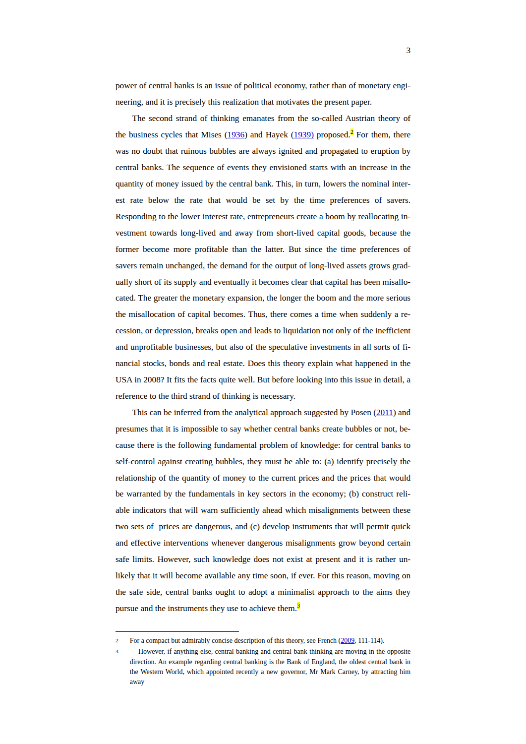3
power of central banks is an issue of political economy, rather than of monetary engineering, and it is precisely this realization that motivates the present paper.
The second strand of thinking emanates from the so-called Austrian theory of the business cycles that Mises (1936) and Hayek (1939) proposed.2 For them, there was no doubt that ruinous bubbles are always ignited and propagated to eruption by central banks. The sequence of events they envisioned starts with an increase in the quantity of money issued by the central bank. This, in turn, lowers the nominal interest rate below the rate that would be set by the time preferences of savers. Responding to the lower interest rate, entrepreneurs create a boom by reallocating investment towards long-lived and away from short-lived capital goods, because the former become more profitable than the latter. But since the time preferences of savers remain unchanged, the demand for the output of long-lived assets grows gradually short of its supply and eventually it becomes clear that capital has been misallocated. The greater the monetary expansion, the longer the boom and the more serious the misallocation of capital becomes. Thus, there comes a time when suddenly a recession, or depression, breaks open and leads to liquidation not only of the inefficient and unprofitable businesses, but also of the speculative investments in all sorts of financial stocks, bonds and real estate. Does this theory explain what happened in the USA in 2008? It fits the facts quite well. But before looking into this issue in detail, a reference to the third strand of thinking is necessary.
This can be inferred from the analytical approach suggested by Posen (2011) and presumes that it is impossible to say whether central banks create bubbles or not, because there is the following fundamental problem of knowledge: for central banks to self-control against creating bubbles, they must be able to: (a) identify precisely the relationship of the quantity of money to the current prices and the prices that would be warranted by the fundamentals in key sectors in the economy; (b) construct reliable indicators that will warn sufficiently ahead which misalignments between these two sets of prices are dangerous, and (c) develop instruments that will permit quick and effective interventions whenever dangerous misalignments grow beyond certain safe limits. However, such knowledge does not exist at present and it is rather unlikely that it will become available any time soon, if ever. For this reason, moving on the safe side, central banks ought to adopt a minimalist approach to the aims they pursue and the instruments they use to achieve them.3
2
For a compact but admirably concise description of this theory, see French (2009, 111-114).
3
However, if anything else, central banking and central bank thinking are moving in the opposite direction. An example regarding central banking is the Bank of England, the oldest central bank in the Western World, which appointed recently a new governor, Mr Mark Carney, by attracting him away